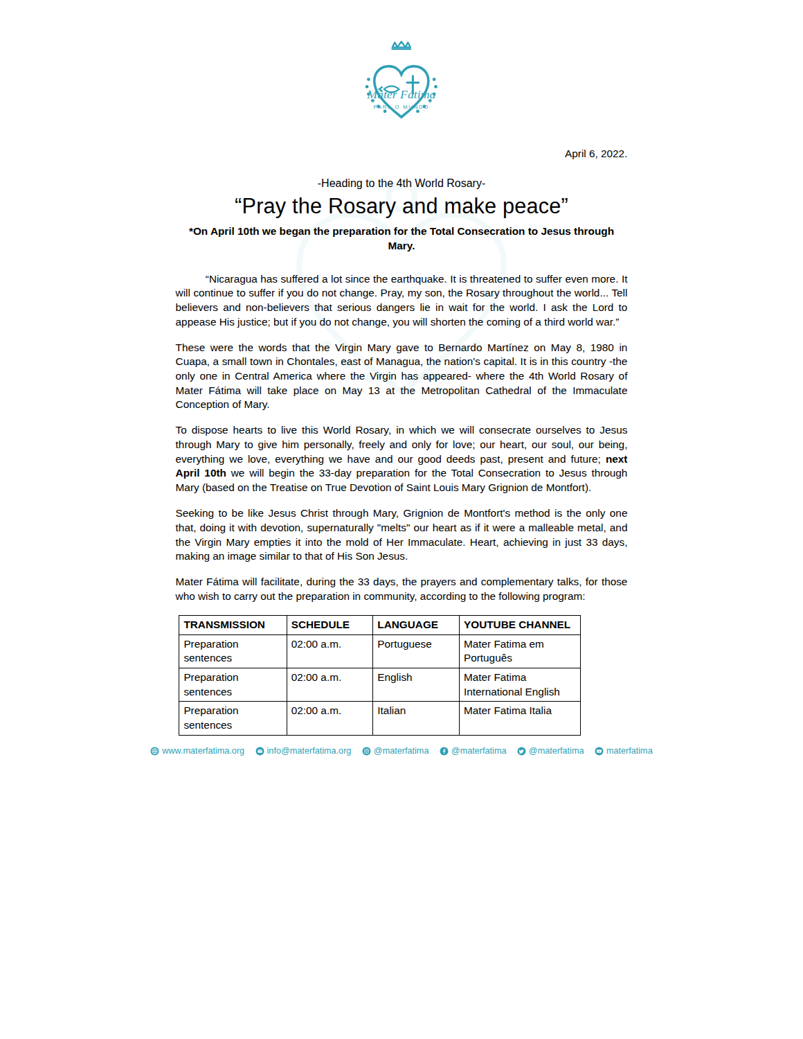Mater Fátima PARA O MUNDO
April 6, 2022.
-Heading to the 4th World Rosary-
“Pray the Rosary and make peace”
*On April 10th we began the preparation for the Total Consecration to Jesus through Mary.
“Nicaragua has suffered a lot since the earthquake. It is threatened to suffer even more. It will continue to suffer if you do not change. Pray, my son, the Rosary throughout the world... Tell believers and non-believers that serious dangers lie in wait for the world. I ask the Lord to appease His justice; but if you do not change, you will shorten the coming of a third world war.”
These were the words that the Virgin Mary gave to Bernardo Martínez on May 8, 1980 in Cuapa, a small town in Chontales, east of Managua, the nation's capital. It is in this country -the only one in Central America where the Virgin has appeared- where the 4th World Rosary of Mater Fátima will take place on May 13 at the Metropolitan Cathedral of the Immaculate Conception of Mary.
To dispose hearts to live this World Rosary, in which we will consecrate ourselves to Jesus through Mary to give him personally, freely and only for love; our heart, our soul, our being, everything we love, everything we have and our good deeds past, present and future; next April 10th we will begin the 33-day preparation for the Total Consecration to Jesus through Mary (based on the Treatise on True Devotion of Saint Louis Mary Grignion de Montfort).
Seeking to be like Jesus Christ through Mary, Grignion de Montfort's method is the only one that, doing it with devotion, supernaturally "melts" our heart as if it were a malleable metal, and the Virgin Mary empties it into the mold of Her Immaculate. Heart, achieving in just 33 days, making an image similar to that of His Son Jesus.
Mater Fátima will facilitate, during the 33 days, the prayers and complementary talks, for those who wish to carry out the preparation in community, according to the following program:
| TRANSMISSION | SCHEDULE | LANGUAGE | YOUTUBE CHANNEL |
| --- | --- | --- | --- |
| Preparation sentences | 02:00 a.m. | Portuguese | Mater Fatima em Português |
| Preparation sentences | 02:00 a.m. | English | Mater Fatima International English |
| Preparation sentences | 02:00 a.m. | Italian | Mater Fatima Italia |
www.materfatima.org info@materfatima.org @materfatima @materfatima @materfatima materfatima